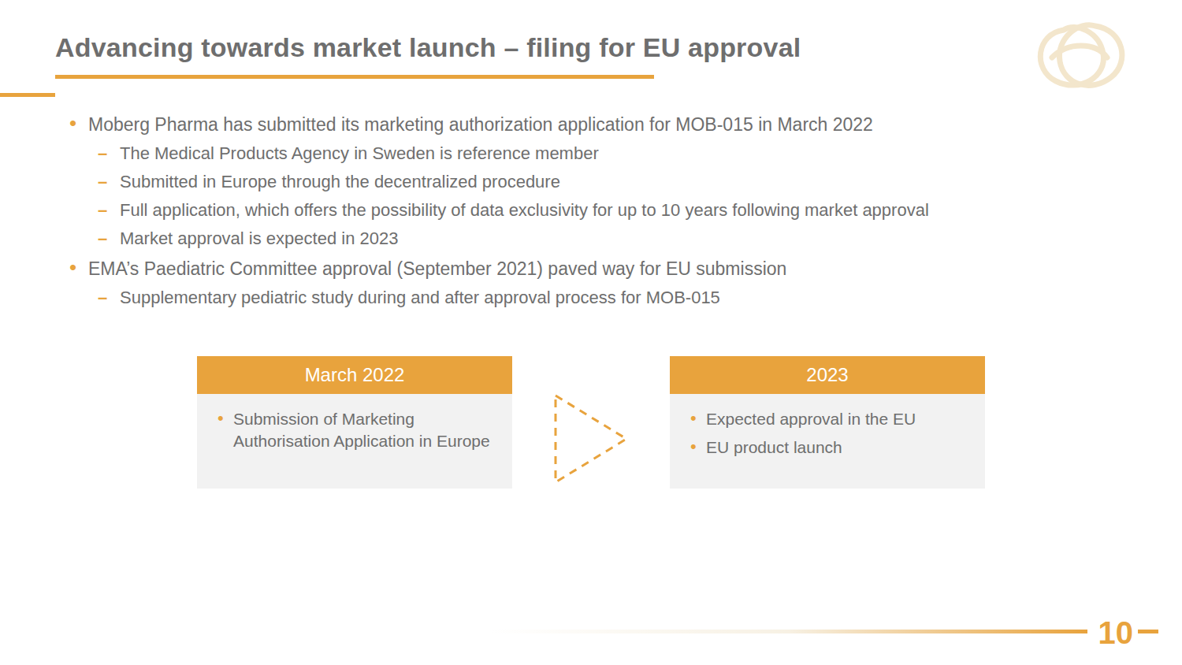Advancing towards market launch – filing for EU approval
Moberg Pharma has submitted its marketing authorization application for MOB-015 in March 2022
The Medical Products Agency in Sweden is reference member
Submitted in Europe through the decentralized procedure
Full application, which offers the possibility of data exclusivity for up to 10 years following market approval
Market approval is expected in 2023
EMA’s Paediatric Committee approval (September 2021) paved way for EU submission
Supplementary pediatric study during and after approval process for MOB-015
March 2022
Submission of Marketing Authorisation Application in Europe
2023
Expected approval in the EU
EU product launch
10